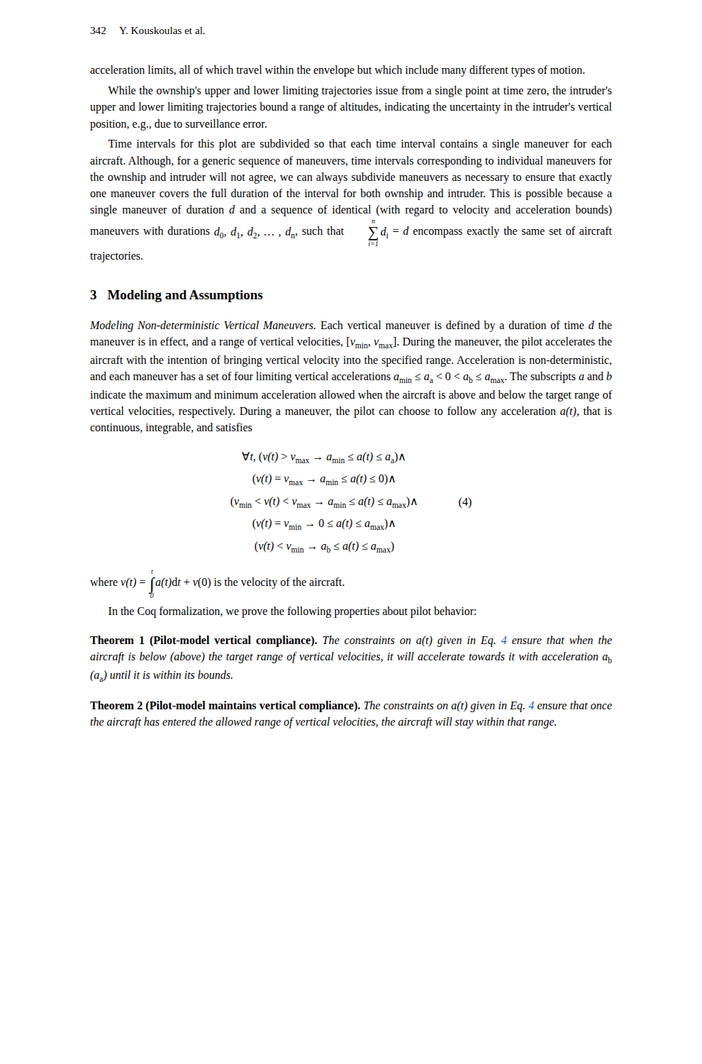342 Y. Kouskoulas et al.
acceleration limits, all of which travel within the envelope but which include many different types of motion.
While the ownship's upper and lower limiting trajectories issue from a single point at time zero, the intruder's upper and lower limiting trajectories bound a range of altitudes, indicating the uncertainty in the intruder's vertical position, e.g., due to surveillance error.
Time intervals for this plot are subdivided so that each time interval contains a single maneuver for each aircraft. Although, for a generic sequence of maneuvers, time intervals corresponding to individual maneuvers for the ownship and intruder will not agree, we can always subdivide maneuvers as necessary to ensure that exactly one maneuver covers the full duration of the interval for both ownship and intruder. This is possible because a single maneuver of duration d and a sequence of identical (with regard to velocity and acceleration bounds) maneuvers with durations d0, d1, d2, … , dn, such that n∑i=1 di = d encompass exactly the same set of aircraft trajectories.
3 Modeling and Assumptions
Modeling Non-deterministic Vertical Maneuvers. Each vertical maneuver is defined by a duration of time d the maneuver is in effect, and a range of vertical velocities, [vmin, vmax]. During the maneuver, the pilot accelerates the aircraft with the intention of bringing vertical velocity into the specified range. Acceleration is non-deterministic, and each maneuver has a set of four limiting vertical accelerations amin ≤ aa < 0 < ab ≤ amax. The subscripts a and b indicate the maximum and minimum acceleration allowed when the aircraft is above and below the target range of vertical velocities, respectively. During a maneuver, the pilot can choose to follow any acceleration a(t), that is continuous, integrable, and satisfies
∀t, (v(t) > vmax → amin ≤ a(t) ≤ aa)∧
(v(t) = vmax → amin ≤ a(t) ≤ 0)∧
(vmin < v(t) < vmax → amin ≤ a(t) ≤ amax)∧
(v(t) = vmin → 0 ≤ a(t) ≤ amax)∧
(v(t) < vmin → ab ≤ a(t) ≤ amax)
(4)
where v(t) = t∫0 a(t) dt + v(0) is the velocity of the aircraft.
In the Coq formalization, we prove the following properties about pilot behavior:
Theorem 1 (Pilot-model vertical compliance). The constraints on a(t) given in Eq. 4 ensure that when the aircraft is below (above) the target range of vertical velocities, it will accelerate towards it with acceleration ab (aa) until it is within its bounds.
Theorem 2 (Pilot-model maintains vertical compliance). The constraints on a(t) given in Eq. 4 ensure that once the aircraft has entered the allowed range of vertical velocities, the aircraft will stay within that range.